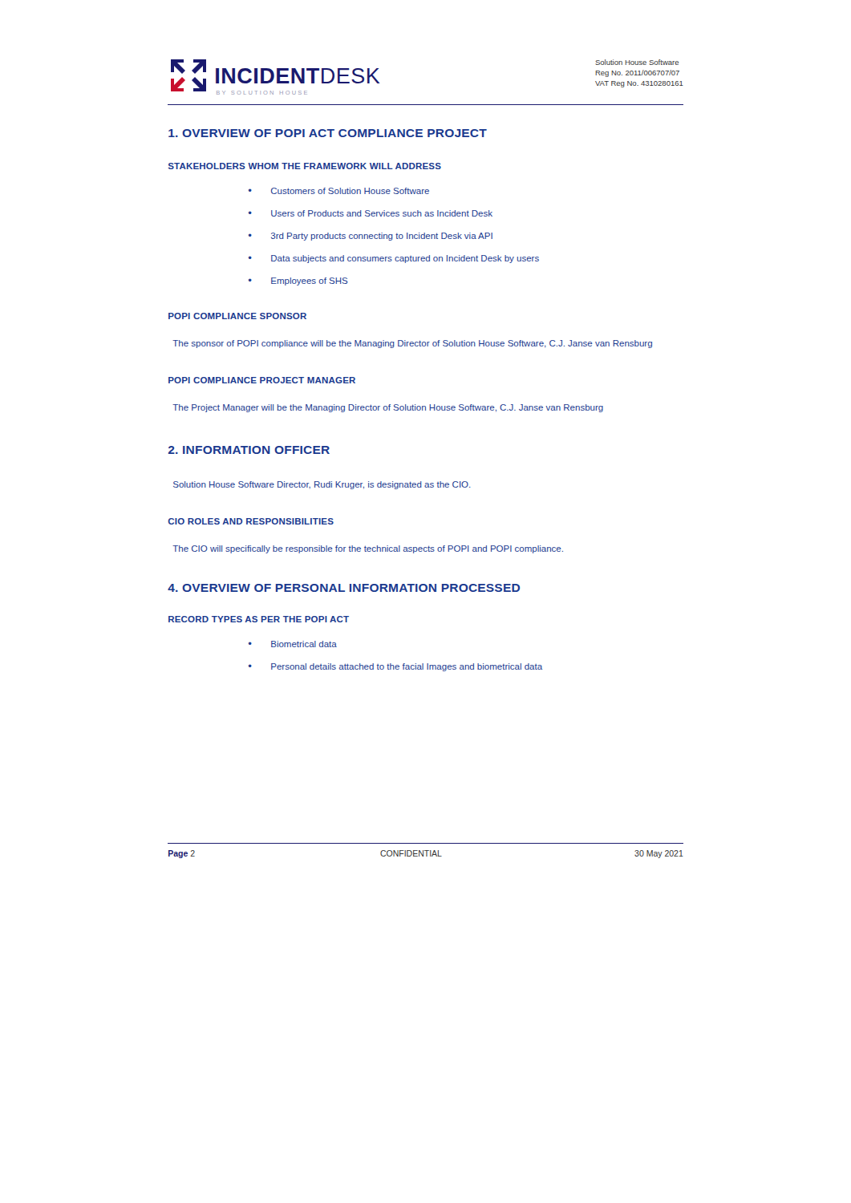INCIDENTDESK
BY SOLUTION HOUSE
Solution House Software
Reg No. 2011/006707/07
VAT Reg No. 4310280161
1. OVERVIEW OF POPI ACT COMPLIANCE PROJECT
STAKEHOLDERS WHOM THE FRAMEWORK WILL ADDRESS
Customers of Solution House Software
Users of Products and Services such as Incident Desk
3rd Party products connecting to Incident Desk via API
Data subjects and consumers captured on Incident Desk by users
Employees of SHS
POPI COMPLIANCE SPONSOR
The sponsor of POPI compliance will be the Managing Director of Solution House Software, C.J. Janse van Rensburg
POPI COMPLIANCE PROJECT MANAGER
The Project Manager will be the Managing Director of Solution House Software, C.J. Janse van Rensburg
2. INFORMATION OFFICER
Solution House Software Director, Rudi Kruger, is designated as the CIO.
CIO ROLES AND RESPONSIBILITIES
The CIO will specifically be responsible for the technical aspects of POPI and POPI compliance.
4. OVERVIEW OF PERSONAL INFORMATION PROCESSED
RECORD TYPES AS PER THE POPI ACT
Biometrical data
Personal details attached to the facial Images and biometrical data
Page 2
CONFIDENTIAL
30 May 2021